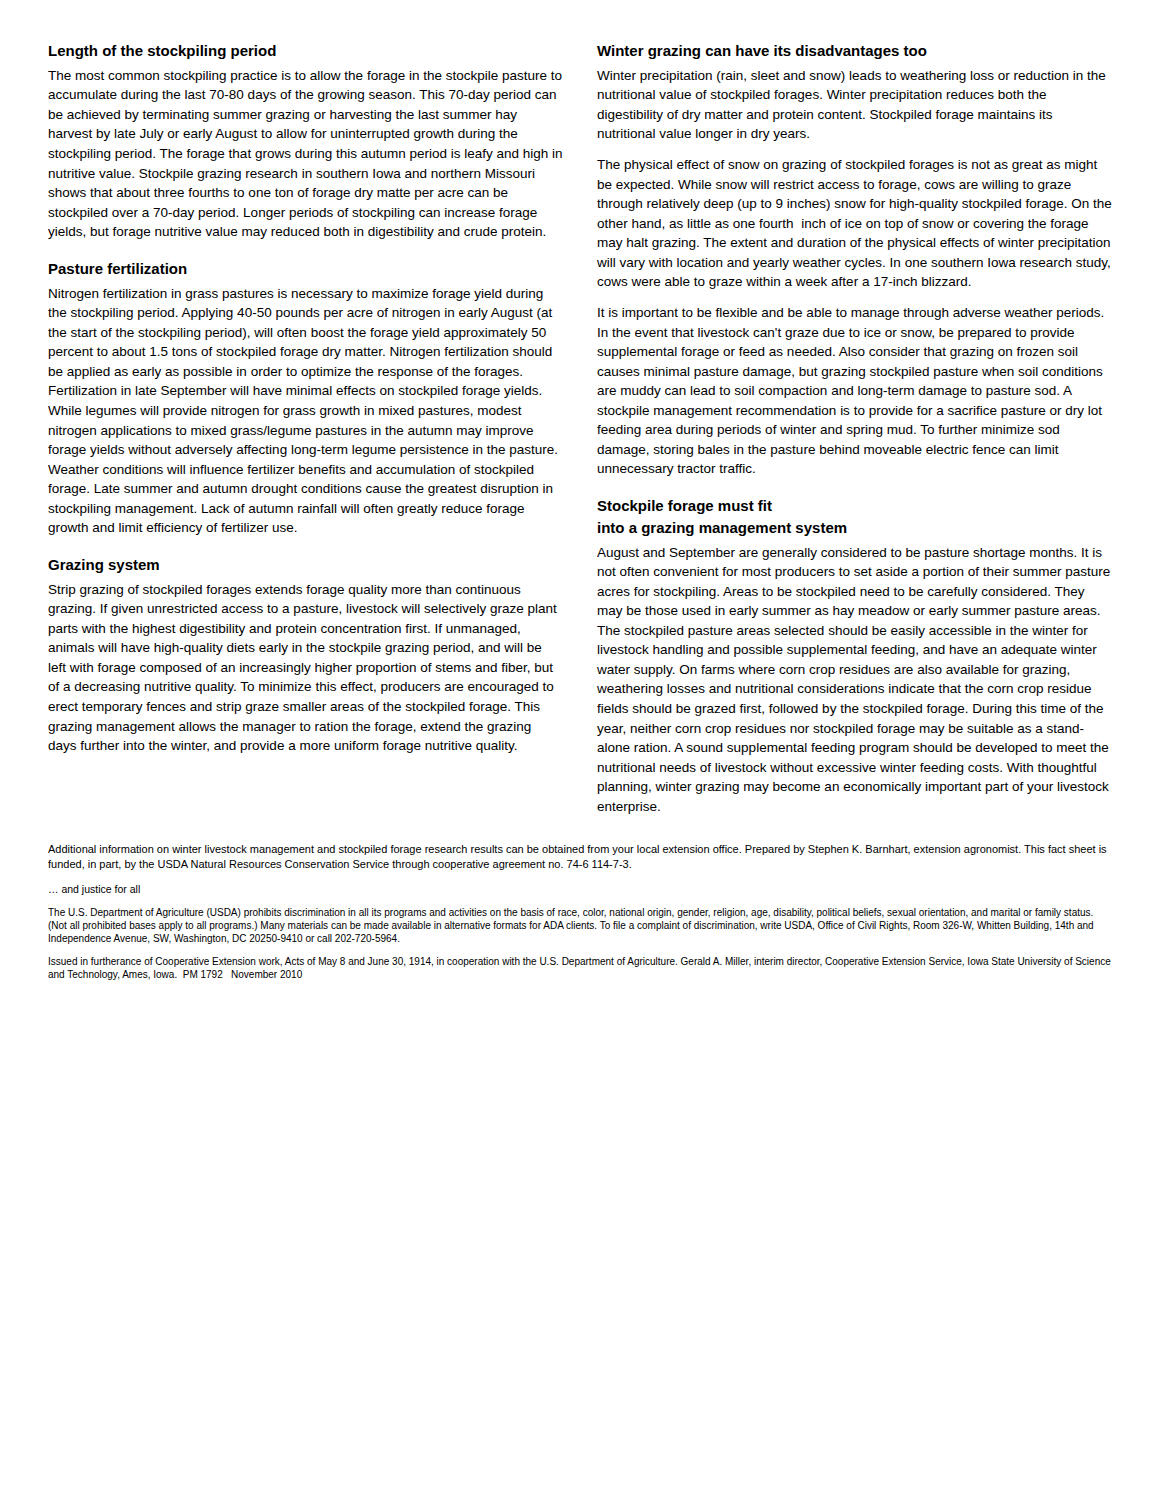Length of the stockpiling period
The most common stockpiling practice is to allow the forage in the stockpile pasture to accumulate during the last 70-80 days of the growing season. This 70-day period can be achieved by terminating summer grazing or harvesting the last summer hay harvest by late July or early August to allow for uninterrupted growth during the stockpiling period. The forage that grows during this autumn period is leafy and high in nutritive value. Stockpile grazing research in southern Iowa and northern Missouri shows that about three fourths to one ton of forage dry matte per acre can be stockpiled over a 70-day period. Longer periods of stockpiling can increase forage yields, but forage nutritive value may reduced both in digestibility and crude protein.
Pasture fertilization
Nitrogen fertilization in grass pastures is necessary to maximize forage yield during the stockpiling period. Applying 40-50 pounds per acre of nitrogen in early August (at the start of the stockpiling period), will often boost the forage yield approximately 50 percent to about 1.5 tons of stockpiled forage dry matter. Nitrogen fertilization should be applied as early as possible in order to optimize the response of the forages. Fertilization in late September will have minimal effects on stockpiled forage yields. While legumes will provide nitrogen for grass growth in mixed pastures, modest nitrogen applications to mixed grass/legume pastures in the autumn may improve forage yields without adversely affecting long-term legume persistence in the pasture. Weather conditions will influence fertilizer benefits and accumulation of stockpiled forage. Late summer and autumn drought conditions cause the greatest disruption in stockpiling management. Lack of autumn rainfall will often greatly reduce forage growth and limit efficiency of fertilizer use.
Grazing system
Strip grazing of stockpiled forages extends forage quality more than continuous grazing. If given unrestricted access to a pasture, livestock will selectively graze plant parts with the highest digestibility and protein concentration first. If unmanaged, animals will have high-quality diets early in the stockpile grazing period, and will be left with forage composed of an increasingly higher proportion of stems and fiber, but of a decreasing nutritive quality. To minimize this effect, producers are encouraged to erect temporary fences and strip graze smaller areas of the stockpiled forage. This grazing management allows the manager to ration the forage, extend the grazing days further into the winter, and provide a more uniform forage nutritive quality.
Winter grazing can have its disadvantages too
Winter precipitation (rain, sleet and snow) leads to weathering loss or reduction in the nutritional value of stockpiled forages. Winter precipitation reduces both the digestibility of dry matter and protein content. Stockpiled forage maintains its nutritional value longer in dry years.
The physical effect of snow on grazing of stockpiled forages is not as great as might be expected. While snow will restrict access to forage, cows are willing to graze through relatively deep (up to 9 inches) snow for high-quality stockpiled forage. On the other hand, as little as one fourth inch of ice on top of snow or covering the forage may halt grazing. The extent and duration of the physical effects of winter precipitation will vary with location and yearly weather cycles. In one southern Iowa research study, cows were able to graze within a week after a 17-inch blizzard.
It is important to be flexible and be able to manage through adverse weather periods. In the event that livestock can't graze due to ice or snow, be prepared to provide supplemental forage or feed as needed. Also consider that grazing on frozen soil causes minimal pasture damage, but grazing stockpiled pasture when soil conditions are muddy can lead to soil compaction and long-term damage to pasture sod. A stockpile management recommendation is to provide for a sacrifice pasture or dry lot feeding area during periods of winter and spring mud. To further minimize sod damage, storing bales in the pasture behind moveable electric fence can limit unnecessary tractor traffic.
Stockpile forage must fit
into a grazing management system
August and September are generally considered to be pasture shortage months. It is not often convenient for most producers to set aside a portion of their summer pasture acres for stockpiling. Areas to be stockpiled need to be carefully considered. They may be those used in early summer as hay meadow or early summer pasture areas. The stockpiled pasture areas selected should be easily accessible in the winter for livestock handling and possible supplemental feeding, and have an adequate winter water supply. On farms where corn crop residues are also available for grazing, weathering losses and nutritional considerations indicate that the corn crop residue fields should be grazed first, followed by the stockpiled forage. During this time of the year, neither corn crop residues nor stockpiled forage may be suitable as a stand-alone ration. A sound supplemental feeding program should be developed to meet the nutritional needs of livestock without excessive winter feeding costs. With thoughtful planning, winter grazing may become an economically important part of your livestock enterprise.
Additional information on winter livestock management and stockpiled forage research results can be obtained from your local extension office. Prepared by Stephen K. Barnhart, extension agronomist. This fact sheet is funded, in part, by the USDA Natural Resources Conservation Service through cooperative agreement no. 74-6 114-7-3.
… and justice for all
The U.S. Department of Agriculture (USDA) prohibits discrimination in all its programs and activities on the basis of race, color, national origin, gender, religion, age, disability, political beliefs, sexual orientation, and marital or family status. (Not all prohibited bases apply to all programs.) Many materials can be made available in alternative formats for ADA clients. To file a complaint of discrimination, write USDA, Office of Civil Rights, Room 326-W, Whitten Building, 14th and Independence Avenue, SW, Washington, DC 20250-9410 or call 202-720-5964.
Issued in furtherance of Cooperative Extension work, Acts of May 8 and June 30, 1914, in cooperation with the U.S. Department of Agriculture. Gerald A. Miller, interim director, Cooperative Extension Service, Iowa State University of Science and Technology, Ames, Iowa. PM 1792 November 2010